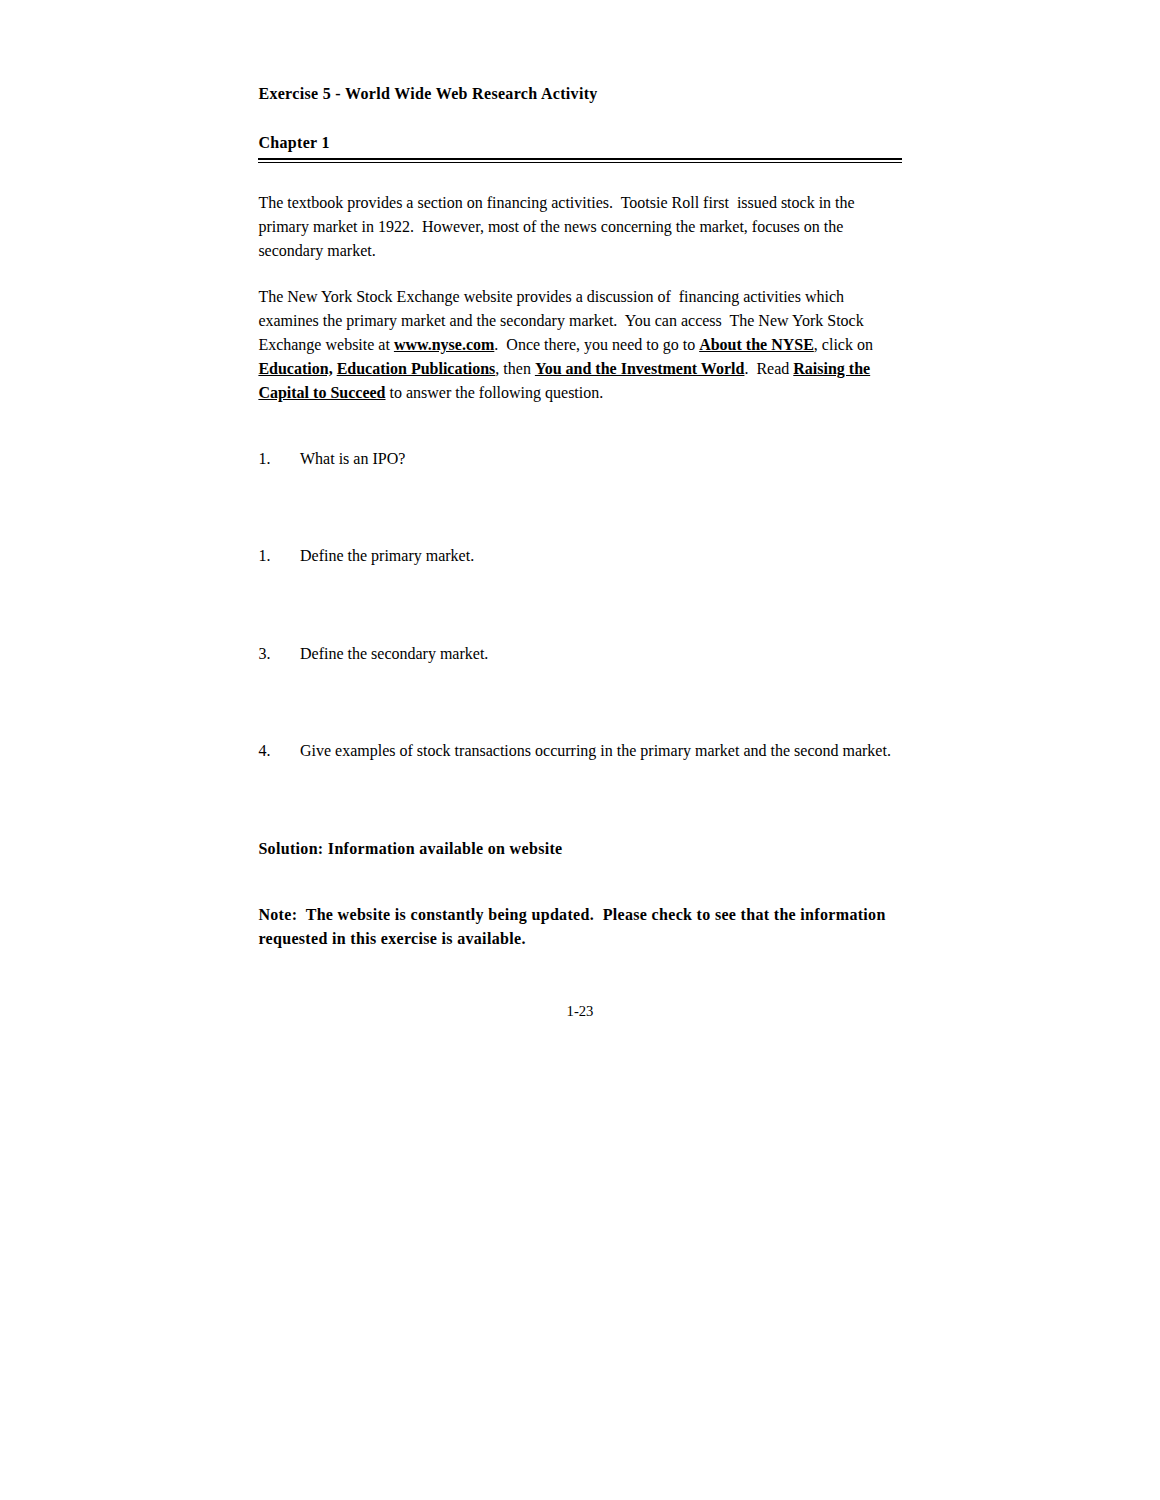Exercise 5 - World Wide Web Research Activity
Chapter 1
The textbook provides a section on financing activities. Tootsie Roll first issued stock in the primary market in 1922. However, most of the news concerning the market, focuses on the secondary market.
The New York Stock Exchange website provides a discussion of financing activities which examines the primary market and the secondary market. You can access The New York Stock Exchange website at www.nyse.com. Once there, you need to go to About the NYSE, click on Education, Education Publications, then You and the Investment World. Read Raising the Capital to Succeed to answer the following question.
1. What is an IPO?
1. Define the primary market.
3. Define the secondary market.
4. Give examples of stock transactions occurring in the primary market and the second market.
Solution: Information available on website
Note: The website is constantly being updated. Please check to see that the information requested in this exercise is available.
1-23